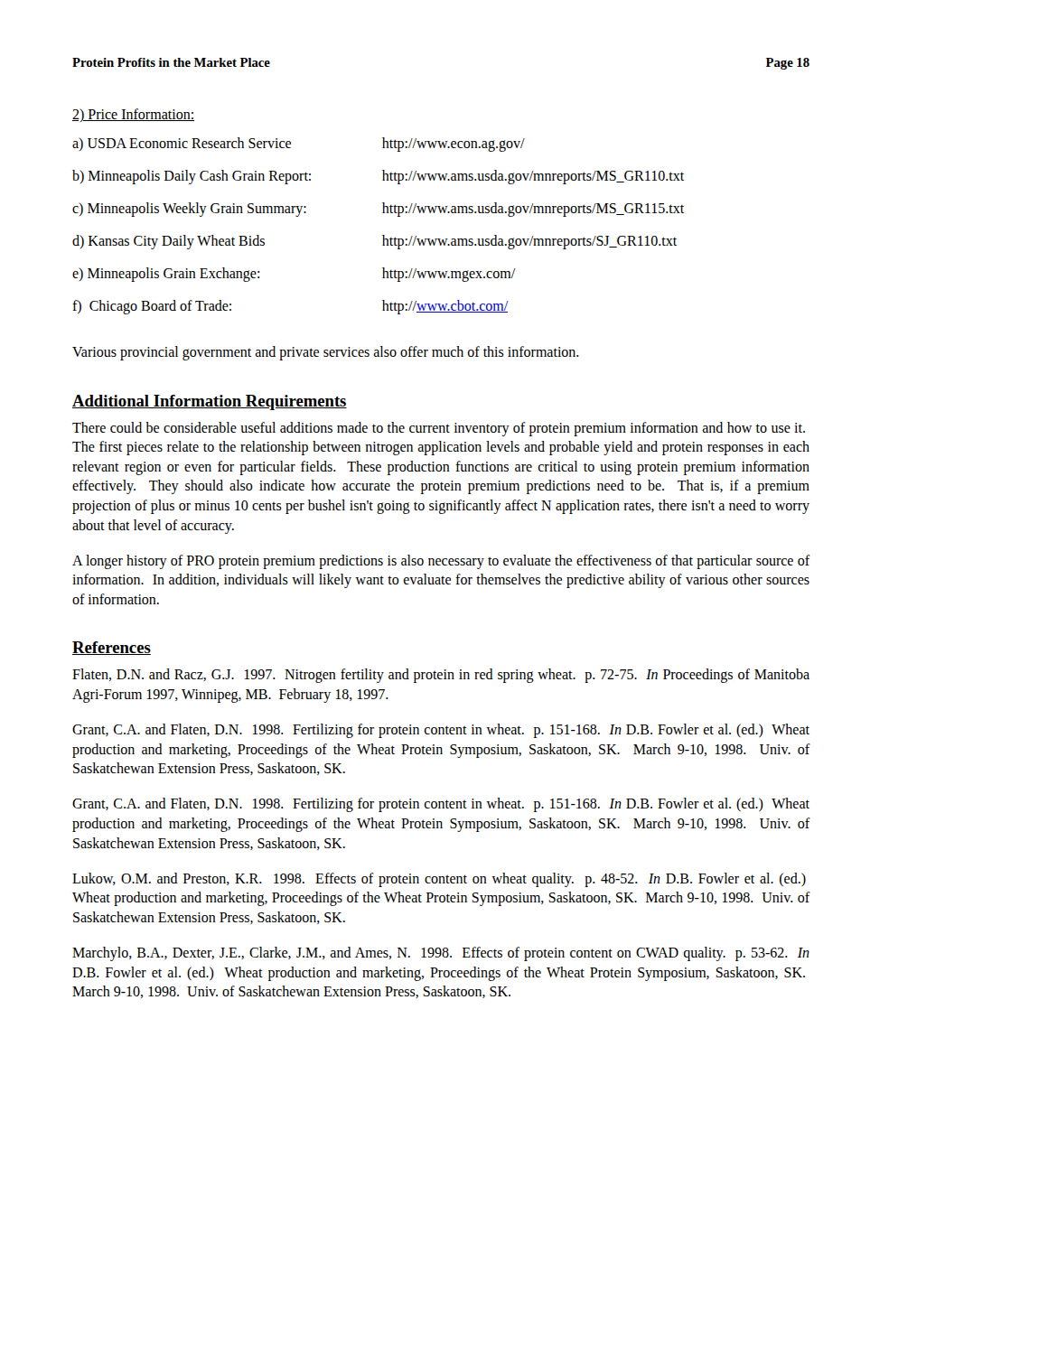Protein Profits in the Market Place Page 18
2) Price Information:
| a) USDA Economic Research Service | http://www.econ.ag.gov/ |
| b) Minneapolis Daily Cash Grain Report: | http://www.ams.usda.gov/mnreports/MS_GR110.txt |
| c) Minneapolis Weekly Grain Summary: | http://www.ams.usda.gov/mnreports/MS_GR115.txt |
| d) Kansas City Daily Wheat Bids | http://www.ams.usda.gov/mnreports/SJ_GR110.txt |
| e) Minneapolis Grain Exchange: | http://www.mgex.com/ |
| f) Chicago Board of Trade: | http:// www.cbot.com/ |
Various provincial government and private services also offer much of this information.
Additional Information Requirements
There could be considerable useful additions made to the current inventory of protein premium information and how to use it. The first pieces relate to the relationship between nitrogen application levels and probable yield and protein responses in each relevant region or even for particular fields. These production functions are critical to using protein premium information effectively. They should also indicate how accurate the protein premium predictions need to be. That is, if a premium projection of plus or minus 10 cents per bushel isn't going to significantly affect N application rates, there isn't a need to worry about that level of accuracy.
A longer history of PRO protein premium predictions is also necessary to evaluate the effectiveness of that particular source of information. In addition, individuals will likely want to evaluate for themselves the predictive ability of various other sources of information.
References
Flaten, D.N. and Racz, G.J. 1997. Nitrogen fertility and protein in red spring wheat. p. 72-75. In Proceedings of Manitoba Agri-Forum 1997, Winnipeg, MB. February 18, 1997.
Grant, C.A. and Flaten, D.N. 1998. Fertilizing for protein content in wheat. p. 151-168. In D.B. Fowler et al. (ed.) Wheat production and marketing, Proceedings of the Wheat Protein Symposium, Saskatoon, SK. March 9-10, 1998. Univ. of Saskatchewan Extension Press, Saskatoon, SK.
Grant, C.A. and Flaten, D.N. 1998. Fertilizing for protein content in wheat. p. 151-168. In D.B. Fowler et al. (ed.) Wheat production and marketing, Proceedings of the Wheat Protein Symposium, Saskatoon, SK. March 9-10, 1998. Univ. of Saskatchewan Extension Press, Saskatoon, SK.
Lukow, O.M. and Preston, K.R. 1998. Effects of protein content on wheat quality. p. 48-52. In D.B. Fowler et al. (ed.) Wheat production and marketing, Proceedings of the Wheat Protein Symposium, Saskatoon, SK. March 9-10, 1998. Univ. of Saskatchewan Extension Press, Saskatoon, SK.
Marchylo, B.A., Dexter, J.E., Clarke, J.M., and Ames, N. 1998. Effects of protein content on CWAD quality. p. 53-62. In D.B. Fowler et al. (ed.) Wheat production and marketing, Proceedings of the Wheat Protein Symposium, Saskatoon, SK. March 9-10, 1998. Univ. of Saskatchewan Extension Press, Saskatoon, SK.